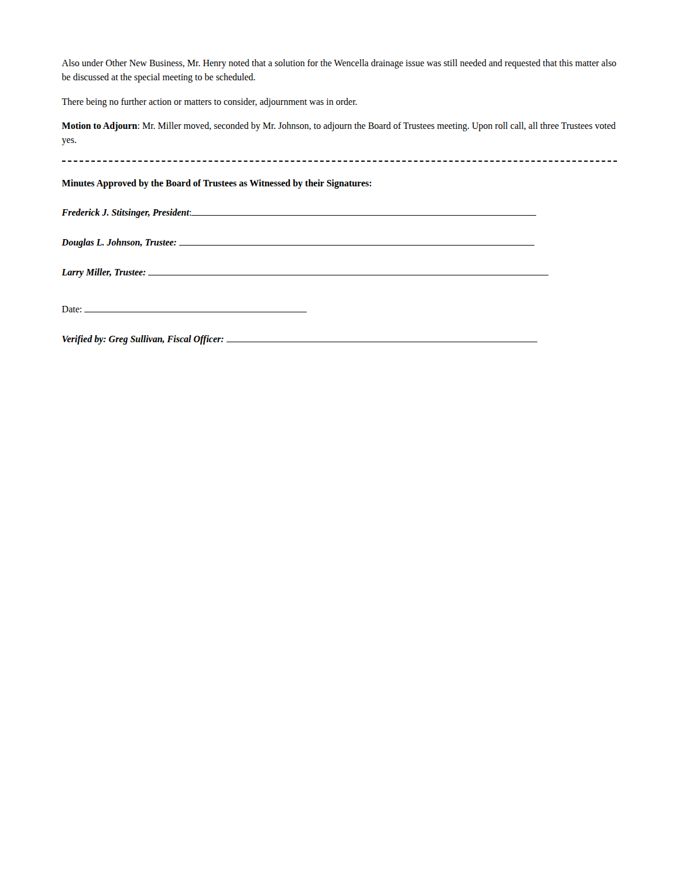Also under Other New Business, Mr. Henry noted that a solution for the Wencella drainage issue was still needed and requested that this matter also be discussed at the special meeting to be scheduled.
There being no further action or matters to consider, adjournment was in order.
Motion to Adjourn: Mr. Miller moved, seconded by Mr. Johnson, to adjourn the Board of Trustees meeting. Upon roll call, all three Trustees voted yes.
Minutes Approved by the Board of Trustees as Witnessed by their Signatures:
Frederick J. Stitsinger, President:
Douglas L. Johnson, Trustee:
Larry Miller, Trustee:
Date:
Verified by: Greg Sullivan, Fiscal Officer: